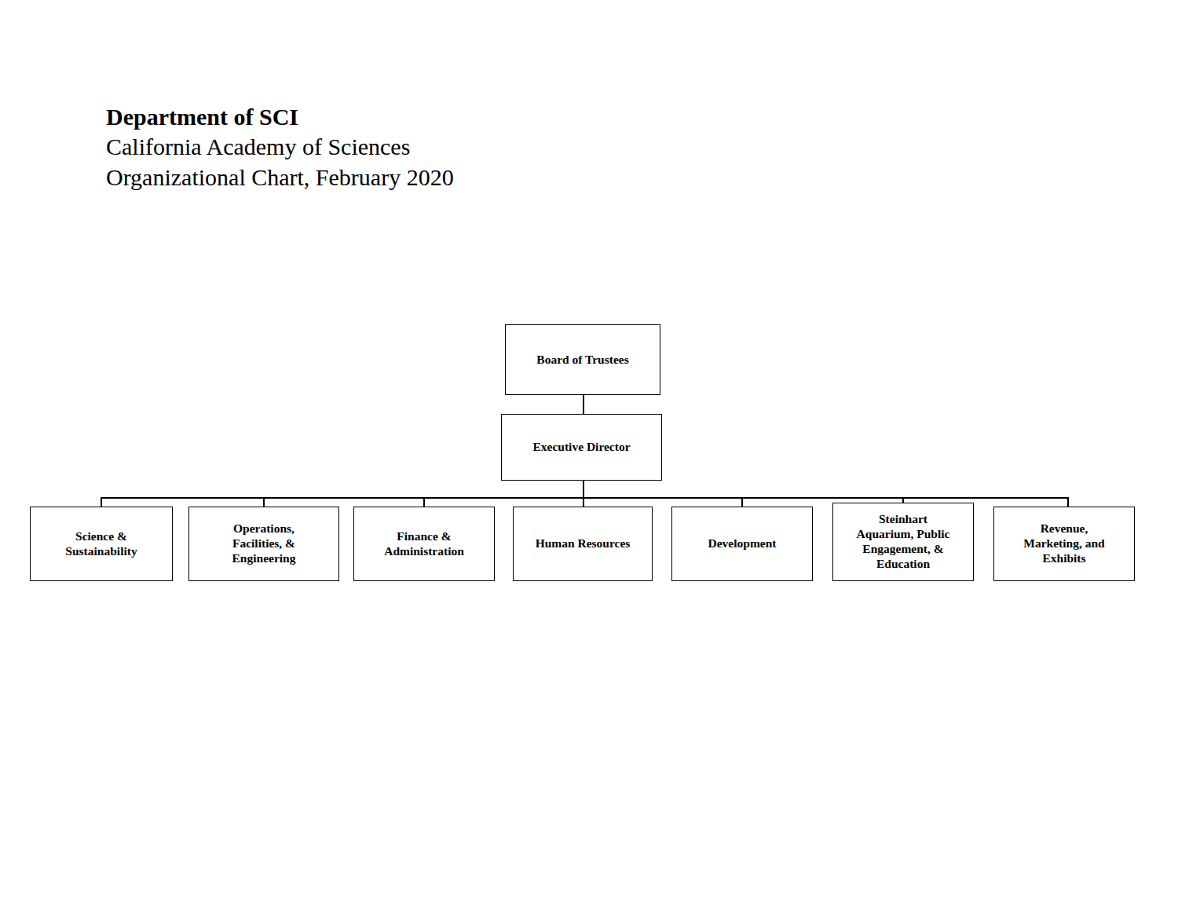Department of SCI
California Academy of Sciences
Organizational Chart, February 2020
Board of Trustees
Executive Director
Science &
Sustainability
Operations,
Facilities, &
Engineering
Finance &
Administration
Human Resources
Development
Steinhart
Aquarium, Public
Engagement, &
Education
Revenue,
Marketing, and
Exhibits